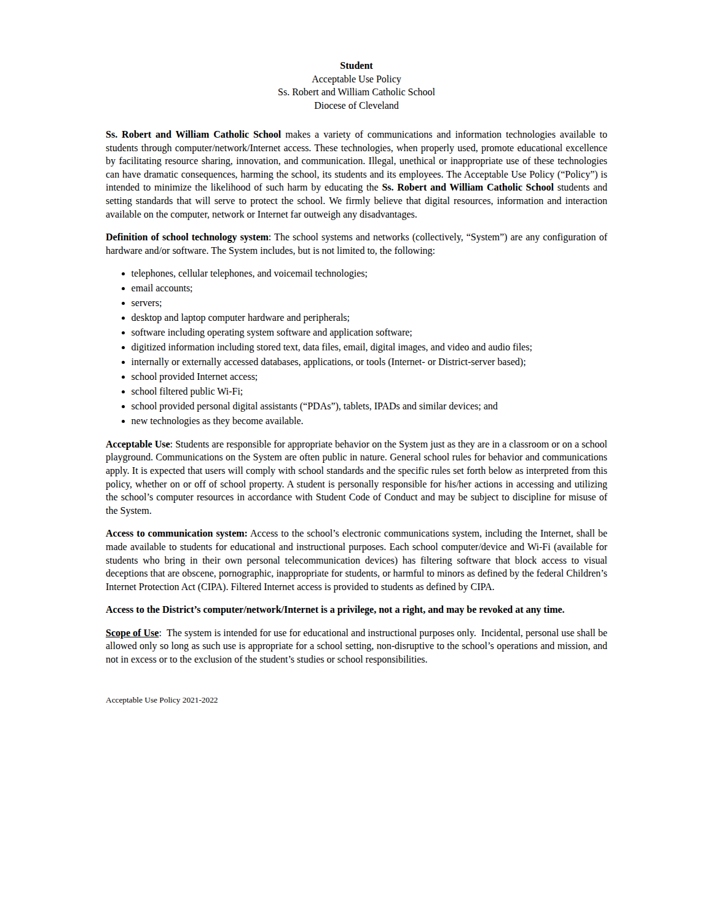Student
Acceptable Use Policy
Ss. Robert and William Catholic School
Diocese of Cleveland
Ss. Robert and William Catholic School makes a variety of communications and information technologies available to students through computer/network/Internet access. These technologies, when properly used, promote educational excellence by facilitating resource sharing, innovation, and communication. Illegal, unethical or inappropriate use of these technologies can have dramatic consequences, harming the school, its students and its employees. The Acceptable Use Policy (“Policy”) is intended to minimize the likelihood of such harm by educating the Ss. Robert and William Catholic School students and setting standards that will serve to protect the school. We firmly believe that digital resources, information and interaction available on the computer, network or Internet far outweigh any disadvantages.
Definition of school technology system: The school systems and networks (collectively, “System”) are any configuration of hardware and/or software. The System includes, but is not limited to, the following:
telephones, cellular telephones, and voicemail technologies;
email accounts;
servers;
desktop and laptop computer hardware and peripherals;
software including operating system software and application software;
digitized information including stored text, data files, email, digital images, and video and audio files;
internally or externally accessed databases, applications, or tools (Internet- or District-server based);
school provided Internet access;
school filtered public Wi-Fi;
school provided personal digital assistants (“PDAs”), tablets, IPADs and similar devices; and
new technologies as they become available.
Acceptable Use: Students are responsible for appropriate behavior on the System just as they are in a classroom or on a school playground. Communications on the System are often public in nature. General school rules for behavior and communications apply. It is expected that users will comply with school standards and the specific rules set forth below as interpreted from this policy, whether on or off of school property. A student is personally responsible for his/her actions in accessing and utilizing the school’s computer resources in accordance with Student Code of Conduct and may be subject to discipline for misuse of the System.
Access to communication system: Access to the school’s electronic communications system, including the Internet, shall be made available to students for educational and instructional purposes. Each school computer/device and Wi-Fi (available for students who bring in their own personal telecommunication devices) has filtering software that block access to visual deceptions that are obscene, pornographic, inappropriate for students, or harmful to minors as defined by the federal Children’s Internet Protection Act (CIPA). Filtered Internet access is provided to students as defined by CIPA.
Access to the District’s computer/network/Internet is a privilege, not a right, and may be revoked at any time.
Scope of Use: The system is intended for use for educational and instructional purposes only. Incidental, personal use shall be allowed only so long as such use is appropriate for a school setting, non-disruptive to the school’s operations and mission, and not in excess or to the exclusion of the student’s studies or school responsibilities.
Acceptable Use Policy 2021-2022